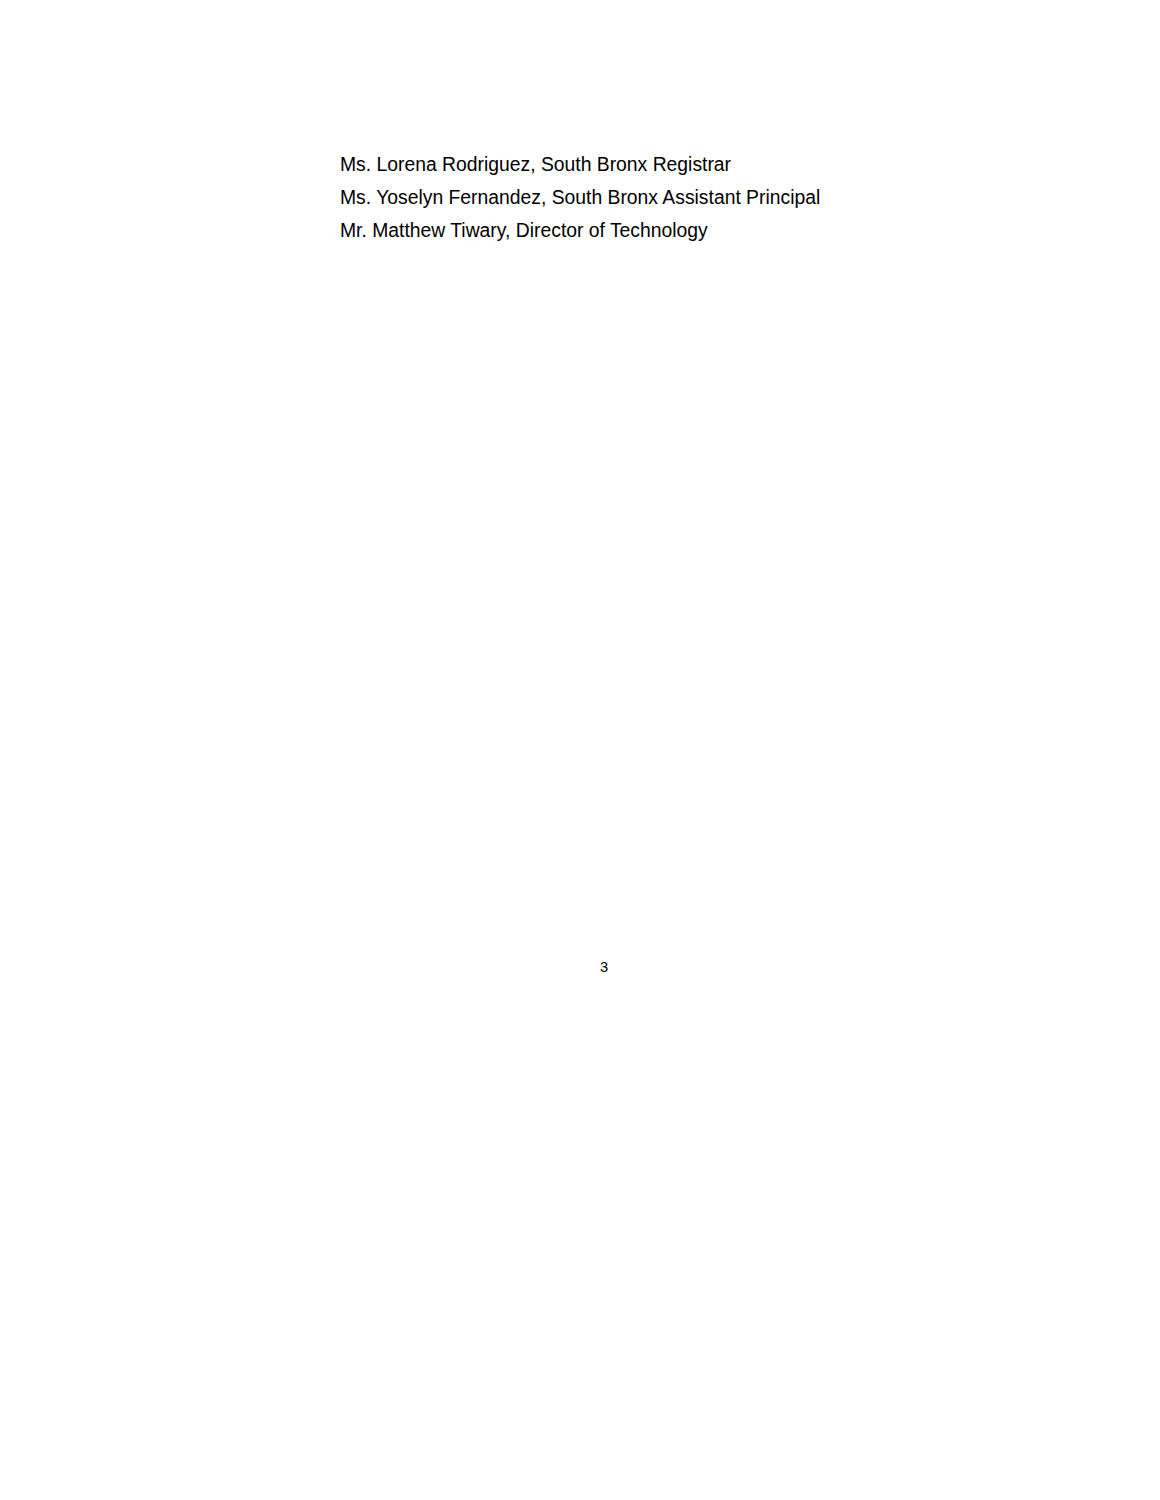Ms. Lorena Rodriguez, South Bronx Registrar
Ms. Yoselyn Fernandez, South Bronx Assistant Principal
Mr. Matthew Tiwary, Director of Technology
3